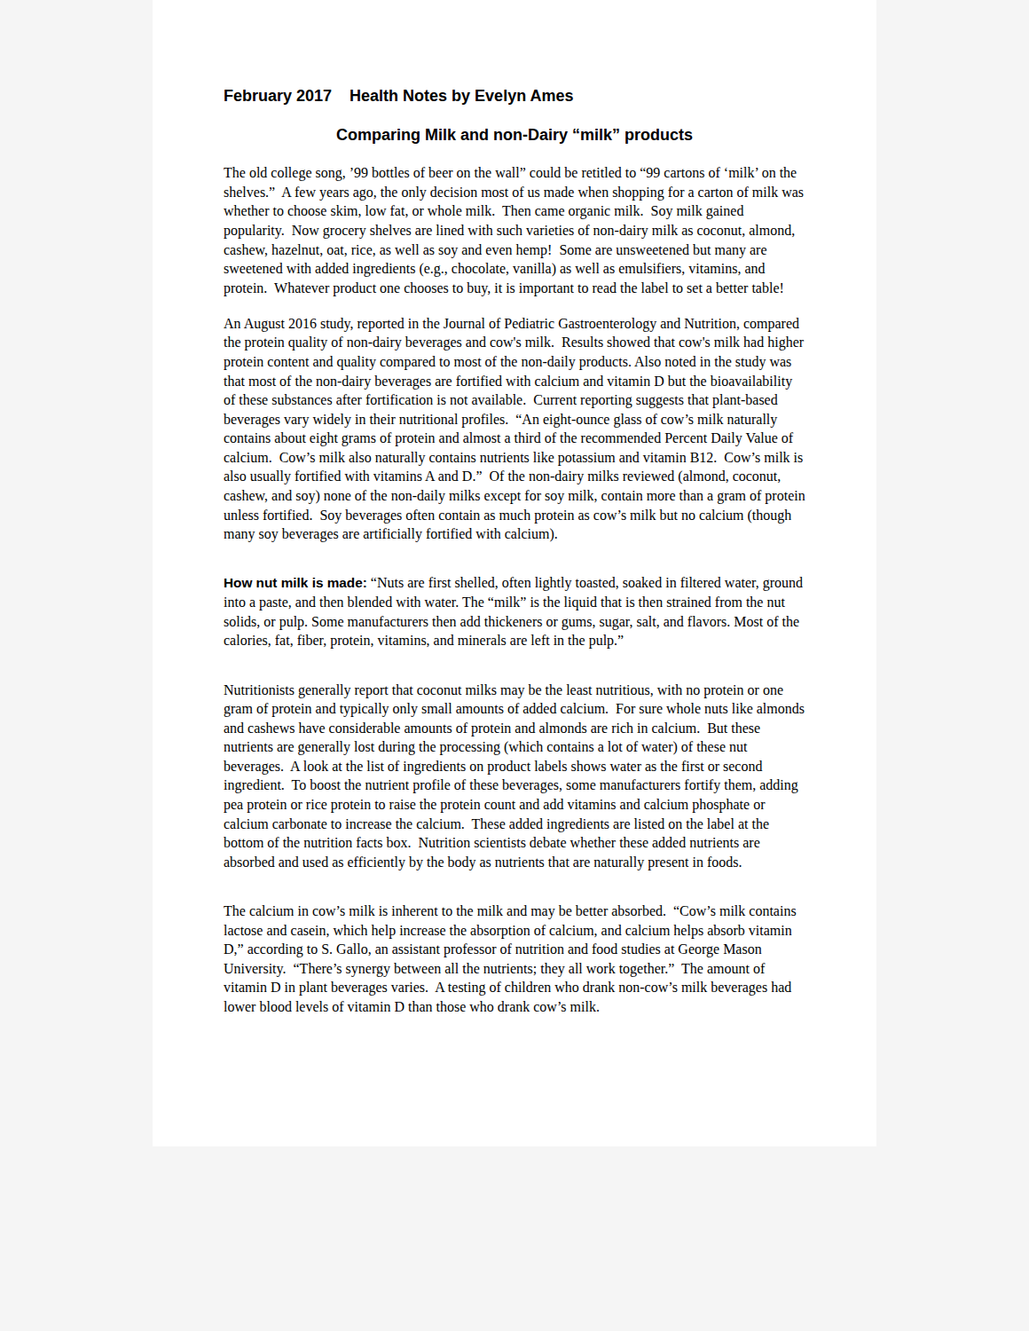February 2017 Health Notes by Evelyn Ames
Comparing Milk and non-Dairy “milk” products
The old college song, ’99 bottles of beer on the wall” could be retitled to “99 cartons of ‘milk’ on the shelves.” A few years ago, the only decision most of us made when shopping for a carton of milk was whether to choose skim, low fat, or whole milk. Then came organic milk. Soy milk gained popularity. Now grocery shelves are lined with such varieties of non-dairy milk as coconut, almond, cashew, hazelnut, oat, rice, as well as soy and even hemp! Some are unsweetened but many are sweetened with added ingredients (e.g., chocolate, vanilla) as well as emulsifiers, vitamins, and protein. Whatever product one chooses to buy, it is important to read the label to set a better table!
An August 2016 study, reported in the Journal of Pediatric Gastroenterology and Nutrition, compared the protein quality of non-dairy beverages and cow's milk. Results showed that cow's milk had higher protein content and quality compared to most of the non-daily products. Also noted in the study was that most of the non-dairy beverages are fortified with calcium and vitamin D but the bioavailability of these substances after fortification is not available. Current reporting suggests that plant-based beverages vary widely in their nutritional profiles. “An eight-ounce glass of cow’s milk naturally contains about eight grams of protein and almost a third of the recommended Percent Daily Value of calcium. Cow’s milk also naturally contains nutrients like potassium and vitamin B12. Cow’s milk is also usually fortified with vitamins A and D.” Of the non-dairy milks reviewed (almond, coconut, cashew, and soy) none of the non-daily milks except for soy milk, contain more than a gram of protein unless fortified. Soy beverages often contain as much protein as cow’s milk but no calcium (though many soy beverages are artificially fortified with calcium).
How nut milk is made: “Nuts are first shelled, often lightly toasted, soaked in filtered water, ground into a paste, and then blended with water. The “milk” is the liquid that is then strained from the nut solids, or pulp. Some manufacturers then add thickeners or gums, sugar, salt, and flavors. Most of the calories, fat, fiber, protein, vitamins, and minerals are left in the pulp.”
Nutritionists generally report that coconut milks may be the least nutritious, with no protein or one gram of protein and typically only small amounts of added calcium. For sure whole nuts like almonds and cashews have considerable amounts of protein and almonds are rich in calcium. But these nutrients are generally lost during the processing (which contains a lot of water) of these nut beverages. A look at the list of ingredients on product labels shows water as the first or second ingredient. To boost the nutrient profile of these beverages, some manufacturers fortify them, adding pea protein or rice protein to raise the protein count and add vitamins and calcium phosphate or calcium carbonate to increase the calcium. These added ingredients are listed on the label at the bottom of the nutrition facts box. Nutrition scientists debate whether these added nutrients are absorbed and used as efficiently by the body as nutrients that are naturally present in foods.
The calcium in cow’s milk is inherent to the milk and may be better absorbed. “Cow’s milk contains lactose and casein, which help increase the absorption of calcium, and calcium helps absorb vitamin D,” according to S. Gallo, an assistant professor of nutrition and food studies at George Mason University. “There’s synergy between all the nutrients; they all work together.” The amount of vitamin D in plant beverages varies. A testing of children who drank non-cow’s milk beverages had lower blood levels of vitamin D than those who drank cow’s milk.